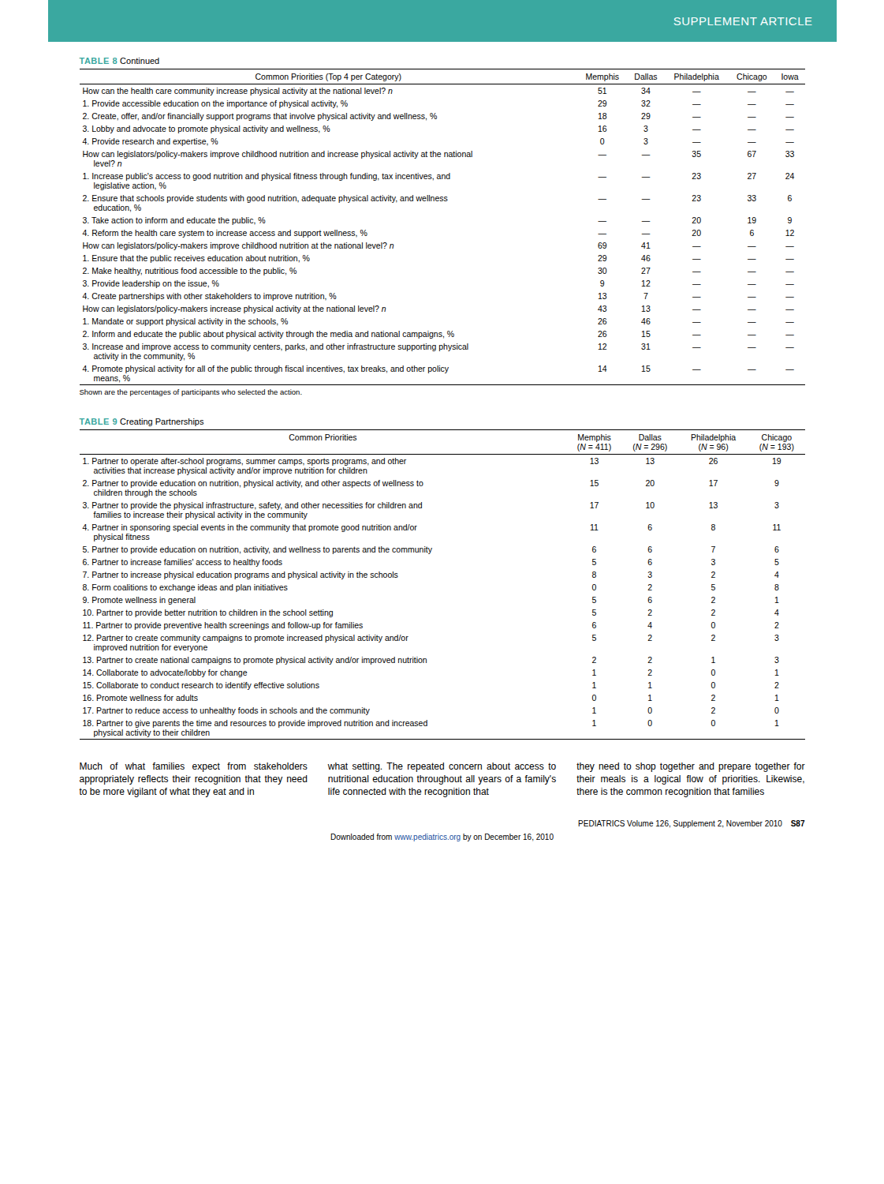SUPPLEMENT ARTICLE
TABLE 8 Continued
| Common Priorities (Top 4 per Category) | Memphis | Dallas | Philadelphia | Chicago | Iowa |
| --- | --- | --- | --- | --- | --- |
| How can the health care community increase physical activity at the national level? n | 51 | 34 | — | — | — |
| 1. Provide accessible education on the importance of physical activity, % | 29 | 32 | — | — | — |
| 2. Create, offer, and/or financially support programs that involve physical activity and wellness, % | 18 | 29 | — | — | — |
| 3. Lobby and advocate to promote physical activity and wellness, % | 16 | 3 | — | — | — |
| 4. Provide research and expertise, % | 0 | 3 | — | — | — |
| How can legislators/policy-makers improve childhood nutrition and increase physical activity at the national level? n | — | — | 35 | 67 | 33 |
| 1. Increase public's access to good nutrition and physical fitness through funding, tax incentives, and legislative action, % | — | — | 23 | 27 | 24 |
| 2. Ensure that schools provide students with good nutrition, adequate physical activity, and wellness education, % | — | — | 23 | 33 | 6 |
| 3. Take action to inform and educate the public, % | — | — | 20 | 19 | 9 |
| 4. Reform the health care system to increase access and support wellness, % | — | — | 20 | 6 | 12 |
| How can legislators/policy-makers improve childhood nutrition at the national level? n | 69 | 41 | — | — | — |
| 1. Ensure that the public receives education about nutrition, % | 29 | 46 | — | — | — |
| 2. Make healthy, nutritious food accessible to the public, % | 30 | 27 | — | — | — |
| 3. Provide leadership on the issue, % | 9 | 12 | — | — | — |
| 4. Create partnerships with other stakeholders to improve nutrition, % | 13 | 7 | — | — | — |
| How can legislators/policy-makers increase physical activity at the national level? n | 43 | 13 | — | — | — |
| 1. Mandate or support physical activity in the schools, % | 26 | 46 | — | — | — |
| 2. Inform and educate the public about physical activity through the media and national campaigns, % | 26 | 15 | — | — | — |
| 3. Increase and improve access to community centers, parks, and other infrastructure supporting physical activity in the community, % | 12 | 31 | — | — | — |
| 4. Promote physical activity for all of the public through fiscal incentives, tax breaks, and other policy means, % | 14 | 15 | — | — | — |
Shown are the percentages of participants who selected the action.
TABLE 9 Creating Partnerships
| Common Priorities | Memphis ( N = 411) | Dallas ( N = 296) | Philadelphia ( N = 96) | Chicago ( N = 193) |
| --- | --- | --- | --- | --- |
| 1. Partner to operate after-school programs, summer camps, sports programs, and other activities that increase physical activity and/or improve nutrition for children | 13 | 13 | 26 | 19 |
| 2. Partner to provide education on nutrition, physical activity, and other aspects of wellness to children through the schools | 15 | 20 | 17 | 9 |
| 3. Partner to provide the physical infrastructure, safety, and other necessities for children and families to increase their physical activity in the community | 17 | 10 | 13 | 3 |
| 4. Partner in sponsoring special events in the community that promote good nutrition and/or physical fitness | 11 | 6 | 8 | 11 |
| 5. Partner to provide education on nutrition, activity, and wellness to parents and the community | 6 | 6 | 7 | 6 |
| 6. Partner to increase families' access to healthy foods | 5 | 6 | 3 | 5 |
| 7. Partner to increase physical education programs and physical activity in the schools | 8 | 3 | 2 | 4 |
| 8. Form coalitions to exchange ideas and plan initiatives | 0 | 2 | 5 | 8 |
| 9. Promote wellness in general | 5 | 6 | 2 | 1 |
| 10. Partner to provide better nutrition to children in the school setting | 5 | 2 | 2 | 4 |
| 11. Partner to provide preventive health screenings and follow-up for families | 6 | 4 | 0 | 2 |
| 12. Partner to create community campaigns to promote increased physical activity and/or improved nutrition for everyone | 5 | 2 | 2 | 3 |
| 13. Partner to create national campaigns to promote physical activity and/or improved nutrition | 2 | 2 | 1 | 3 |
| 14. Collaborate to advocate/lobby for change | 1 | 2 | 0 | 1 |
| 15. Collaborate to conduct research to identify effective solutions | 1 | 1 | 0 | 2 |
| 16. Promote wellness for adults | 0 | 1 | 2 | 1 |
| 17. Partner to reduce access to unhealthy foods in schools and the community | 1 | 0 | 2 | 0 |
| 18. Partner to give parents the time and resources to provide improved nutrition and increased physical activity to their children | 1 | 0 | 0 | 1 |
Much of what families expect from stakeholders appropriately reflects their recognition that they need to be more vigilant of what they eat and in
what setting. The repeated concern about access to nutritional education throughout all years of a family's life connected with the recognition that
they need to shop together and prepare together for their meals is a logical flow of priorities. Likewise, there is the common recognition that families
PEDIATRICS Volume 126, Supplement 2, November 2010 S87
Downloaded from www.pediatrics.org by on December 16, 2010